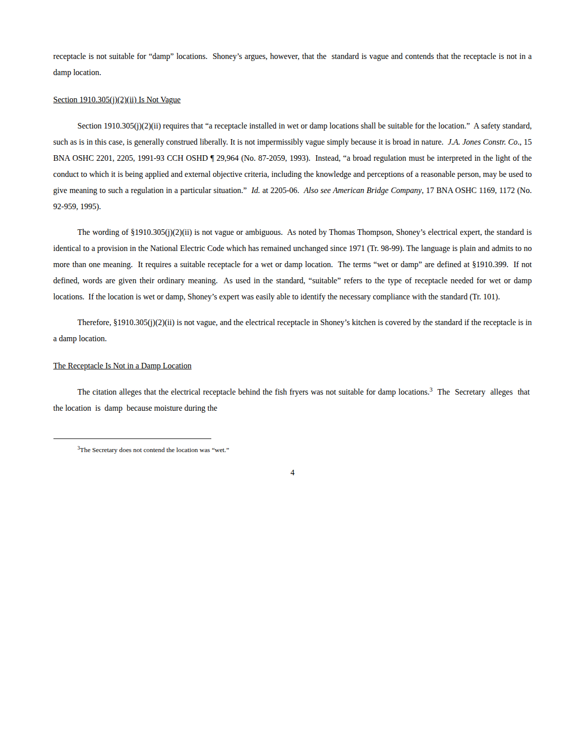receptacle is not suitable for “damp” locations. Shoney’s argues, however, that the standard is vague and contends that the receptacle is not in a damp location.
Section 1910.305(j)(2)(ii) Is Not Vague
Section 1910.305(j)(2)(ii) requires that “a receptacle installed in wet or damp locations shall be suitable for the location.” A safety standard, such as is in this case, is generally construed liberally. It is not impermissibly vague simply because it is broad in nature. J.A. Jones Constr. Co., 15 BNA OSHC 2201, 2205, 1991-93 CCH OSHD ¶ 29,964 (No. 87-2059, 1993). Instead, “a broad regulation must be interpreted in the light of the conduct to which it is being applied and external objective criteria, including the knowledge and perceptions of a reasonable person, may be used to give meaning to such a regulation in a particular situation.” Id. at 2205-06. Also see American Bridge Company, 17 BNA OSHC 1169, 1172 (No. 92-959, 1995).
The wording of §1910.305(j)(2)(ii) is not vague or ambiguous. As noted by Thomas Thompson, Shoney’s electrical expert, the standard is identical to a provision in the National Electric Code which has remained unchanged since 1971 (Tr. 98-99). The language is plain and admits to no more than one meaning. It requires a suitable receptacle for a wet or damp location. The terms “wet or damp” are defined at §1910.399. If not defined, words are given their ordinary meaning. As used in the standard, “suitable” refers to the type of receptacle needed for wet or damp locations. If the location is wet or damp, Shoney’s expert was easily able to identify the necessary compliance with the standard (Tr. 101).
Therefore, §1910.305(j)(2)(ii) is not vague, and the electrical receptacle in Shoney’s kitchen is covered by the standard if the receptacle is in a damp location.
The Receptacle Is Not in a Damp Location
The citation alleges that the electrical receptacle behind the fish fryers was not suitable for damp locations.3 The Secretary alleges that the location is damp because moisture during the
3The Secretary does not contend the location was “wet.”
4